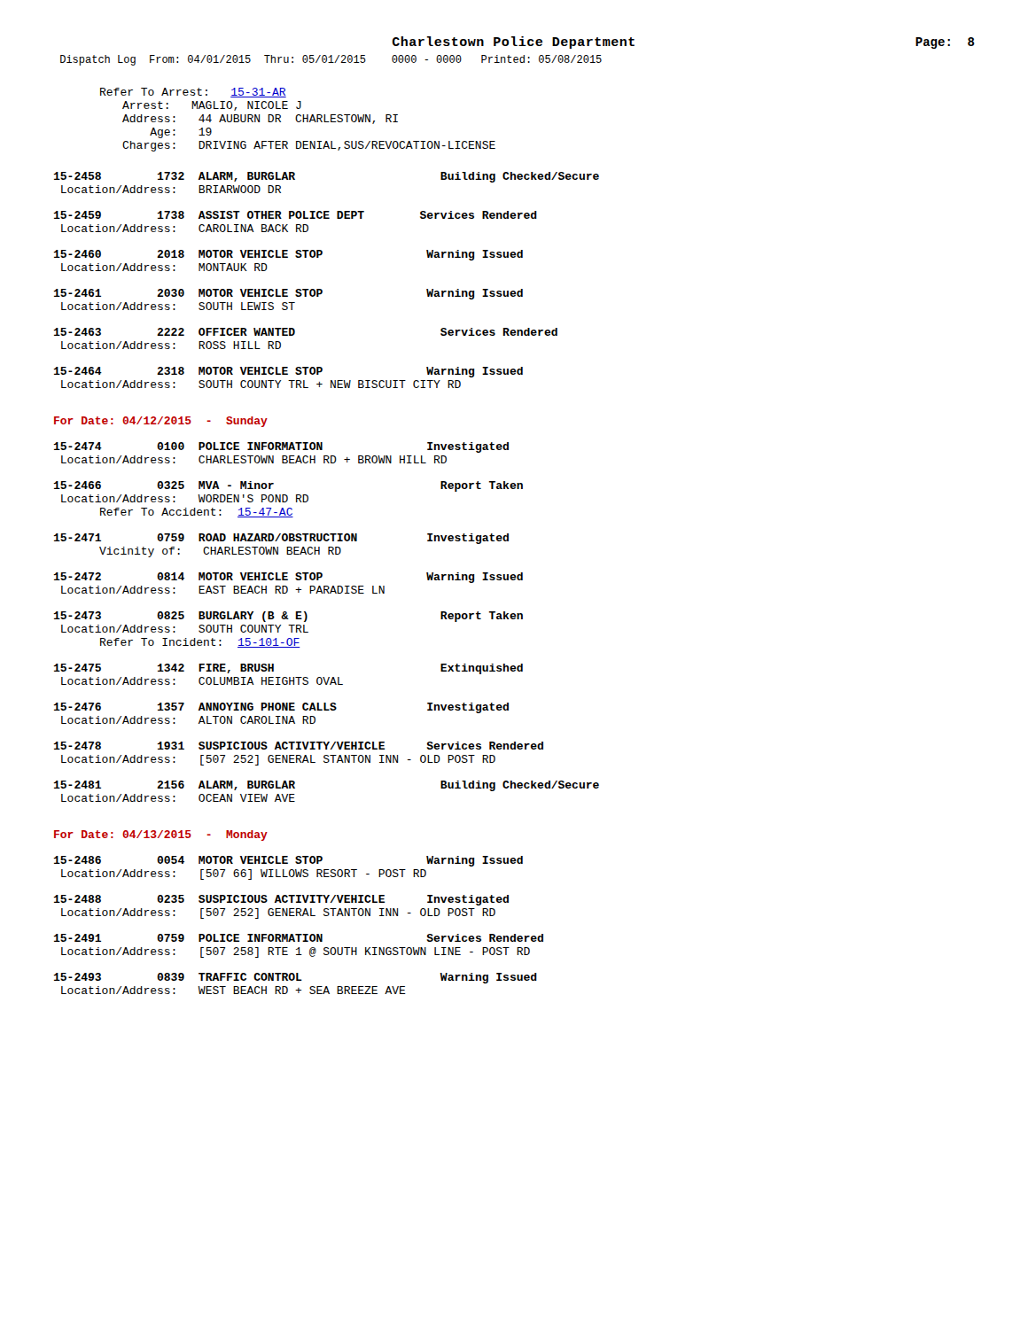Charlestown Police Department
Page: 8
Dispatch Log From: 04/01/2015 Thru: 05/01/2015 0000 - 0000 Printed: 05/08/2015
Refer To Arrest: 15-31-AR
Arrest: MAGLIO, NICOLE J
Address: 44 AUBURN DR CHARLESTOWN, RI
Age: 19
Charges: DRIVING AFTER DENIAL,SUS/REVOCATION-LICENSE
15-2458 1732 ALARM, BURGLAR Building Checked/Secure
Location/Address: BRIARWOOD DR
15-2459 1738 ASSIST OTHER POLICE DEPT Services Rendered
Location/Address: CAROLINA BACK RD
15-2460 2018 MOTOR VEHICLE STOP Warning Issued
Location/Address: MONTAUK RD
15-2461 2030 MOTOR VEHICLE STOP Warning Issued
Location/Address: SOUTH LEWIS ST
15-2463 2222 OFFICER WANTED Services Rendered
Location/Address: ROSS HILL RD
15-2464 2318 MOTOR VEHICLE STOP Warning Issued
Location/Address: SOUTH COUNTY TRL + NEW BISCUIT CITY RD
For Date: 04/12/2015 - Sunday
15-2474 0100 POLICE INFORMATION Investigated
Location/Address: CHARLESTOWN BEACH RD + BROWN HILL RD
15-2466 0325 MVA - Minor Report Taken
Location/Address: WORDEN'S POND RD
Refer To Accident: 15-47-AC
15-2471 0759 ROAD HAZARD/OBSTRUCTION Investigated
Vicinity of: CHARLESTOWN BEACH RD
15-2472 0814 MOTOR VEHICLE STOP Warning Issued
Location/Address: EAST BEACH RD + PARADISE LN
15-2473 0825 BURGLARY (B & E) Report Taken
Location/Address: SOUTH COUNTY TRL
Refer To Incident: 15-101-OF
15-2475 1342 FIRE, BRUSH Extinquished
Location/Address: COLUMBIA HEIGHTS OVAL
15-2476 1357 ANNOYING PHONE CALLS Investigated
Location/Address: ALTON CAROLINA RD
15-2478 1931 SUSPICIOUS ACTIVITY/VEHICLE Services Rendered
Location/Address: [507 252] GENERAL STANTON INN - OLD POST RD
15-2481 2156 ALARM, BURGLAR Building Checked/Secure
Location/Address: OCEAN VIEW AVE
For Date: 04/13/2015 - Monday
15-2486 0054 MOTOR VEHICLE STOP Warning Issued
Location/Address: [507 66] WILLOWS RESORT - POST RD
15-2488 0235 SUSPICIOUS ACTIVITY/VEHICLE Investigated
Location/Address: [507 252] GENERAL STANTON INN - OLD POST RD
15-2491 0759 POLICE INFORMATION Services Rendered
Location/Address: [507 258] RTE 1 @ SOUTH KINGSTOWN LINE - POST RD
15-2493 0839 TRAFFIC CONTROL Warning Issued
Location/Address: WEST BEACH RD + SEA BREEZE AVE